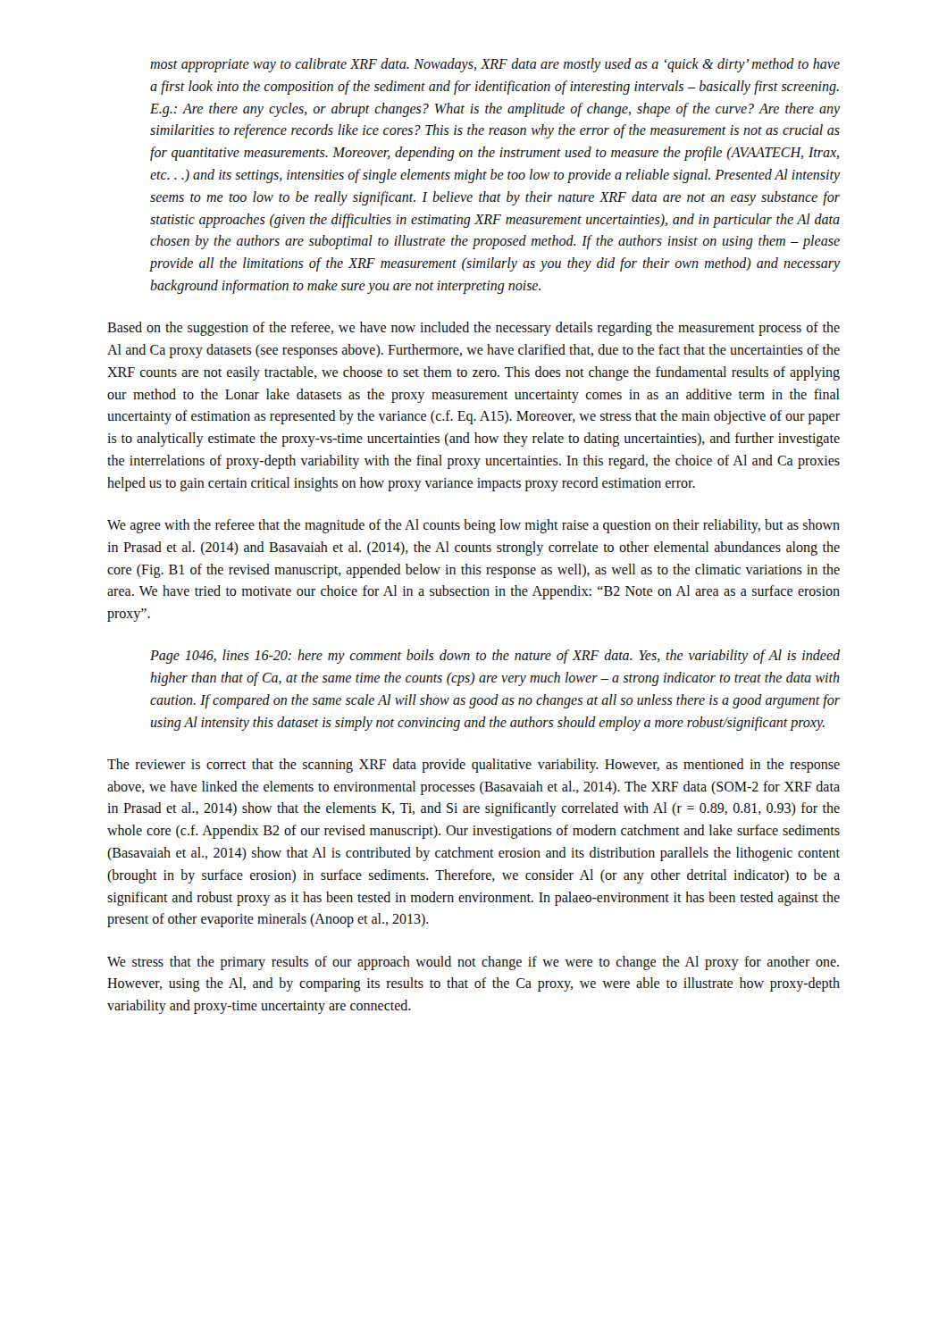most appropriate way to calibrate XRF data. Nowadays, XRF data are mostly used as a ‘quick & dirty’ method to have a first look into the composition of the sediment and for identification of interesting intervals – basically first screening. E.g.: Are there any cycles, or abrupt changes? What is the amplitude of change, shape of the curve? Are there any similarities to reference records like ice cores? This is the reason why the error of the measurement is not as crucial as for quantitative measurements. Moreover, depending on the instrument used to measure the profile (AVAATECH, Itrax, etc. . .) and its settings, intensities of single elements might be too low to provide a reliable signal. Presented Al intensity seems to me too low to be really significant. I believe that by their nature XRF data are not an easy substance for statistic approaches (given the difficulties in estimating XRF measurement uncertainties), and in particular the Al data chosen by the authors are suboptimal to illustrate the proposed method. If the authors insist on using them – please provide all the limitations of the XRF measurement (similarly as you they did for their own method) and necessary background information to make sure you are not interpreting noise.
Based on the suggestion of the referee, we have now included the necessary details regarding the measurement process of the Al and Ca proxy datasets (see responses above). Furthermore, we have clarified that, due to the fact that the uncertainties of the XRF counts are not easily tractable, we choose to set them to zero. This does not change the fundamental results of applying our method to the Lonar lake datasets as the proxy measurement uncertainty comes in as an additive term in the final uncertainty of estimation as represented by the variance (c.f. Eq. A15). Moreover, we stress that the main objective of our paper is to analytically estimate the proxy-vs-time uncertainties (and how they relate to dating uncertainties), and further investigate the interrelations of proxy-depth variability with the final proxy uncertainties. In this regard, the choice of Al and Ca proxies helped us to gain certain critical insights on how proxy variance impacts proxy record estimation error.
We agree with the referee that the magnitude of the Al counts being low might raise a question on their reliability, but as shown in Prasad et al. (2014) and Basavaiah et al. (2014), the Al counts strongly correlate to other elemental abundances along the core (Fig. B1 of the revised manuscript, appended below in this response as well), as well as to the climatic variations in the area. We have tried to motivate our choice for Al in a subsection in the Appendix: “B2 Note on Al area as a surface erosion proxy”.
Page 1046, lines 16-20: here my comment boils down to the nature of XRF data. Yes, the variability of Al is indeed higher than that of Ca, at the same time the counts (cps) are very much lower – a strong indicator to treat the data with caution. If compared on the same scale Al will show as good as no changes at all so unless there is a good argument for using Al intensity this dataset is simply not convincing and the authors should employ a more robust/significant proxy.
The reviewer is correct that the scanning XRF data provide qualitative variability. However, as mentioned in the response above, we have linked the elements to environmental processes (Basavaiah et al., 2014). The XRF data (SOM-2 for XRF data in Prasad et al., 2014) show that the elements K, Ti, and Si are significantly correlated with Al (r = 0.89, 0.81, 0.93) for the whole core (c.f. Appendix B2 of our revised manuscript). Our investigations of modern catchment and lake surface sediments (Basavaiah et al., 2014) show that Al is contributed by catchment erosion and its distribution parallels the lithogenic content (brought in by surface erosion) in surface sediments. Therefore, we consider Al (or any other detrital indicator) to be a significant and robust proxy as it has been tested in modern environment. In palaeo-environment it has been tested against the present of other evaporite minerals (Anoop et al., 2013).
We stress that the primary results of our approach would not change if we were to change the Al proxy for another one. However, using the Al, and by comparing its results to that of the Ca proxy, we were able to illustrate how proxy-depth variability and proxy-time uncertainty are connected.